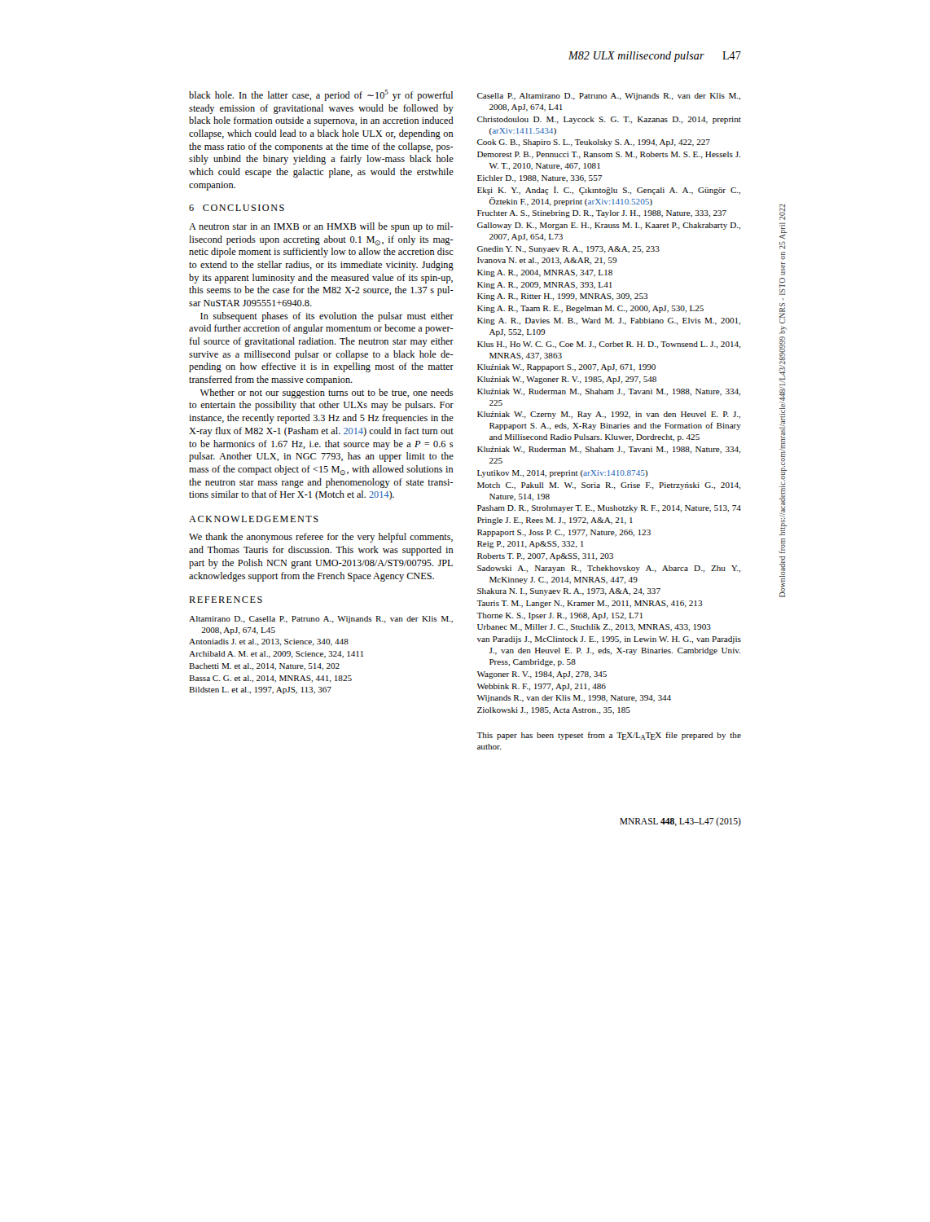M82 ULX millisecond pulsarL47
black hole. In the latter case, a period of ∼105 yr of powerful steady emission of gravitational waves would be followed by black hole formation outside a supernova, in an accretion induced collapse, which could lead to a black hole ULX or, depending on the mass ratio of the components at the time of the collapse, possibly unbind the binary yielding a fairly low-mass black hole which could escape the galactic plane, as would the erstwhile companion.
6 Conclusions
A neutron star in an IMXB or an HMXB will be spun up to millisecond periods upon accreting about 0.1 M⊙, if only its magnetic dipole moment is sufficiently low to allow the accretion disc to extend to the stellar radius, or its immediate vicinity. Judging by its apparent luminosity and the measured value of its spin-up, this seems to be the case for the M82 X-2 source, the 1.37 s pulsar NuSTAR J095551+6940.8.
In subsequent phases of its evolution the pulsar must either avoid further accretion of angular momentum or become a powerful source of gravitational radiation. The neutron star may either survive as a millisecond pulsar or collapse to a black hole depending on how effective it is in expelling most of the matter transferred from the massive companion.
Whether or not our suggestion turns out to be true, one needs to entertain the possibility that other ULXs may be pulsars. For instance, the recently reported 3.3 Hz and 5 Hz frequencies in the X-ray flux of M82 X-1 (Pasham et al. 2014) could in fact turn out to be harmonics of 1.67 Hz, i.e. that source may be a P = 0.6 s pulsar. Another ULX, in NGC 7793, has an upper limit to the mass of the compact object of <15 M⊙, with allowed solutions in the neutron star mass range and phenomenology of state transitions similar to that of Her X-1 (Motch et al. 2014).
Acknowledgements
We thank the anonymous referee for the very helpful comments, and Thomas Tauris for discussion. This work was supported in part by the Polish NCN grant UMO-2013/08/A/ST9/00795. JPL acknowledges support from the French Space Agency CNES.
References
Altamirano D., Casella P., Patruno A., Wijnands R., van der Klis M., 2008, ApJ, 674, L45
Antoniadis J. et al., 2013, Science, 340, 448
Archibald A. M. et al., 2009, Science, 324, 1411
Bachetti M. et al., 2014, Nature, 514, 202
Bassa C. G. et al., 2014, MNRAS, 441, 1825
Bildsten L. et al., 1997, ApJS, 113, 367
Casella P., Altamirano D., Patruno A., Wijnands R., van der Klis M., 2008, ApJ, 674, L41
Christodoulou D. M., Laycock S. G. T., Kazanas D., 2014, preprint (arXiv:1411.5434)
Cook G. B., Shapiro S. L., Teukolsky S. A., 1994, ApJ, 422, 227
Demorest P. B., Pennucci T., Ransom S. M., Roberts M. S. E., Hessels J. W. T., 2010, Nature, 467, 1081
Eichler D., 1988, Nature, 336, 557
Ekşi K. Y., Andaç İ. C., Çıkıntoğlu S., Gençali A. A., Güngör C., Öztekin F., 2014, preprint (arXiv:1410.5205)
Fruchter A. S., Stinebring D. R., Taylor J. H., 1988, Nature, 333, 237
Galloway D. K., Morgan E. H., Krauss M. I., Kaaret P., Chakrabarty D., 2007, ApJ, 654, L73
Gnedin Y. N., Sunyaev R. A., 1973, A&A, 25, 233
Ivanova N. et al., 2013, A&AR, 21, 59
King A. R., 2004, MNRAS, 347, L18
King A. R., 2009, MNRAS, 393, L41
King A. R., Ritter H., 1999, MNRAS, 309, 253
King A. R., Taam R. E., Begelman M. C., 2000, ApJ, 530, L25
King A. R., Davies M. B., Ward M. J., Fabbiano G., Elvis M., 2001, ApJ, 552, L109
Klus H., Ho W. C. G., Coe M. J., Corbet R. H. D., Townsend L. J., 2014, MNRAS, 437, 3863
Kluźniak W., Rappaport S., 2007, ApJ, 671, 1990
Kluźniak W., Wagoner R. V., 1985, ApJ, 297, 548
Kluźniak W., Ruderman M., Shaham J., Tavani M., 1988, Nature, 334, 225
Kluźniak W., Czerny M., Ray A., 1992, in van den Heuvel E. P. J., Rappaport S. A., eds, X-Ray Binaries and the Formation of Binary and Millisecond Radio Pulsars. Kluwer, Dordrecht, p. 425
Kluźniak W., Ruderman M., Shaham J., Tavani M., 1988, Nature, 334, 225
Lyutikov M., 2014, preprint (arXiv:1410.8745)
Motch C., Pakull M. W., Soria R., Grise F., Pietrzyński G., 2014, Nature, 514, 198
Pasham D. R., Strohmayer T. E., Mushotzky R. F., 2014, Nature, 513, 74
Pringle J. E., Rees M. J., 1972, A&A, 21, 1
Rappaport S., Joss P. C., 1977, Nature, 266, 123
Reig P., 2011, Ap&SS, 332, 1
Roberts T. P., 2007, Ap&SS, 311, 203
Sadowski A., Narayan R., Tchekhovskoy A., Abarca D., Zhu Y., McKinney J. C., 2014, MNRAS, 447, 49
Shakura N. I., Sunyaev R. A., 1973, A&A, 24, 337
Tauris T. M., Langer N., Kramer M., 2011, MNRAS, 416, 213
Thorne K. S., Ipser J. R., 1968, ApJ, 152, L71
Urbanec M., Miller J. C., Stuchlík Z., 2013, MNRAS, 433, 1903
van Paradijs J., McClintock J. E., 1995, in Lewin W. H. G., van Paradjis J., van den Heuvel E. P. J., eds, X-ray Binaries. Cambridge Univ. Press, Cambridge, p. 58
Wagoner R. V., 1984, ApJ, 278, 345
Webbink R. F., 1977, ApJ, 211, 486
Wijnands R., van der Klis M., 1998, Nature, 394, 344
Ziolkowski J., 1985, Acta Astron., 35, 185
This paper has been typeset from a TEX/LATEX file prepared by the author.
Downloaded from https://academic.oup.com/mnrasl/article/448/1/L43/2890999 by CNRS - ISTO user on 25 April 2022
MNRASL 448, L43–L47 (2015)